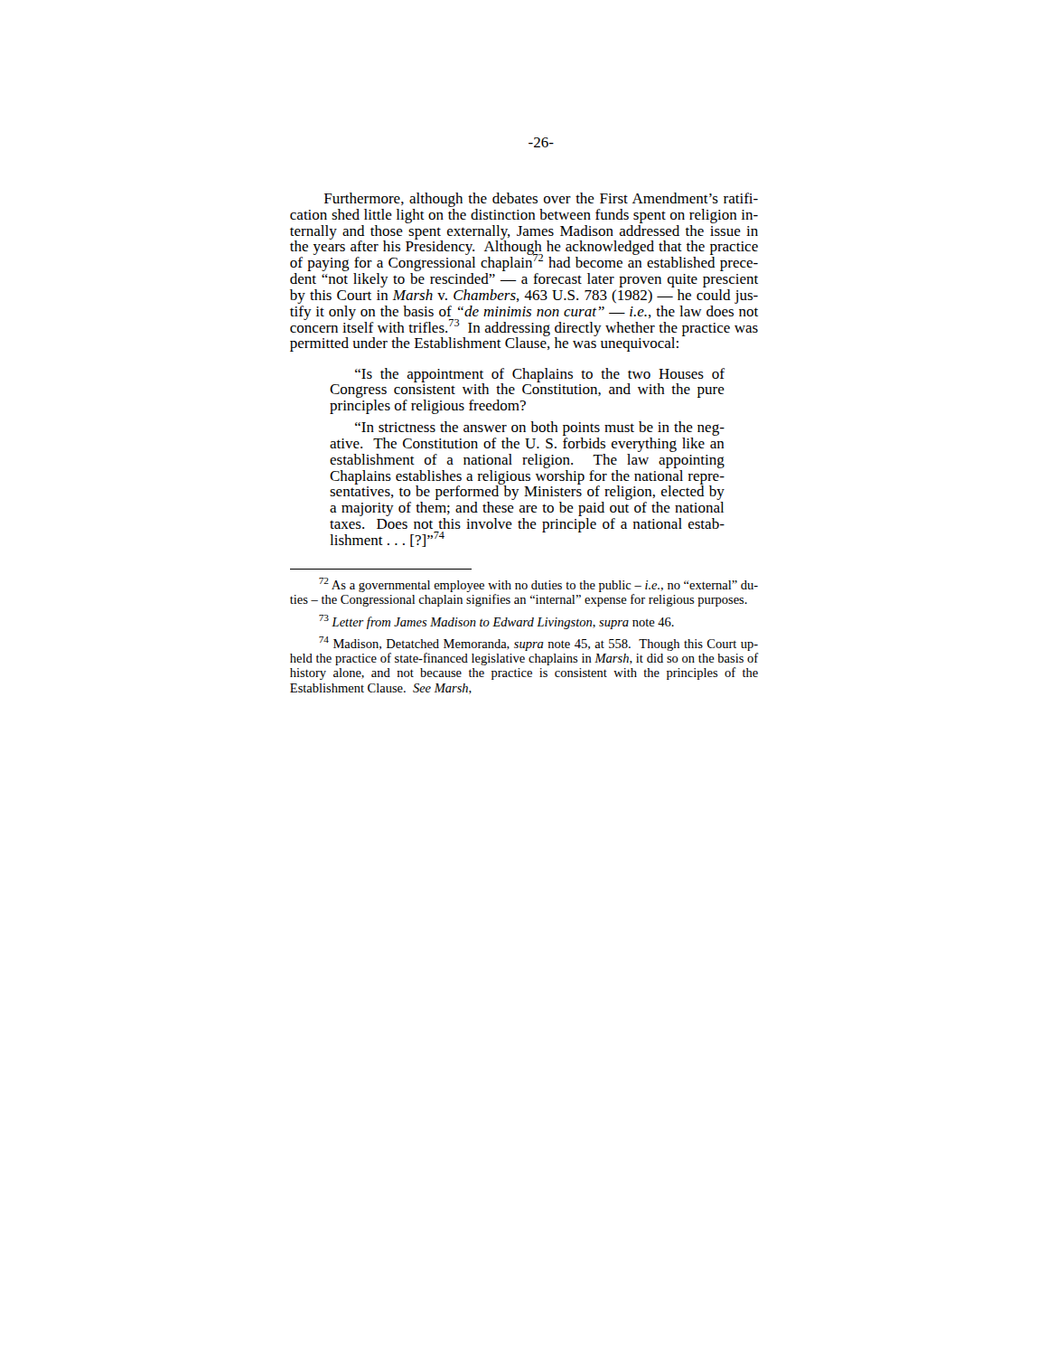-26-
Furthermore, although the debates over the First Amendment’s ratification shed little light on the distinction between funds spent on religion internally and those spent externally, James Madison addressed the issue in the years after his Presidency. Although he acknowledged that the practice of paying for a Congressional chaplain72 had become an established precedent “not likely to be rescinded” — a forecast later proven quite prescient by this Court in Marsh v. Chambers, 463 U.S. 783 (1982) — he could justify it only on the basis of “de minimis non curat” — i.e., the law does not concern itself with trifles.73 In addressing directly whether the practice was permitted under the Establishment Clause, he was unequivocal:
“Is the appointment of Chaplains to the two Houses of Congress consistent with the Constitution, and with the pure principles of religious freedom?
“In strictness the answer on both points must be in the negative. The Constitution of the U. S. forbids everything like an establishment of a national religion. The law appointing Chaplains establishes a religious worship for the national representatives, to be performed by Ministers of religion, elected by a majority of them; and these are to be paid out of the national taxes. Does not this involve the principle of a national establishment . . . [?]”74
72 As a governmental employee with no duties to the public – i.e., no “external” duties – the Congressional chaplain signifies an “internal” expense for religious purposes.
73 Letter from James Madison to Edward Livingston, supra note 46.
74 Madison, Detatched Memoranda, supra note 45, at 558. Though this Court upheld the practice of state-financed legislative chaplains in Marsh, it did so on the basis of history alone, and not because the practice is consistent with the principles of the Establishment Clause. See Marsh,